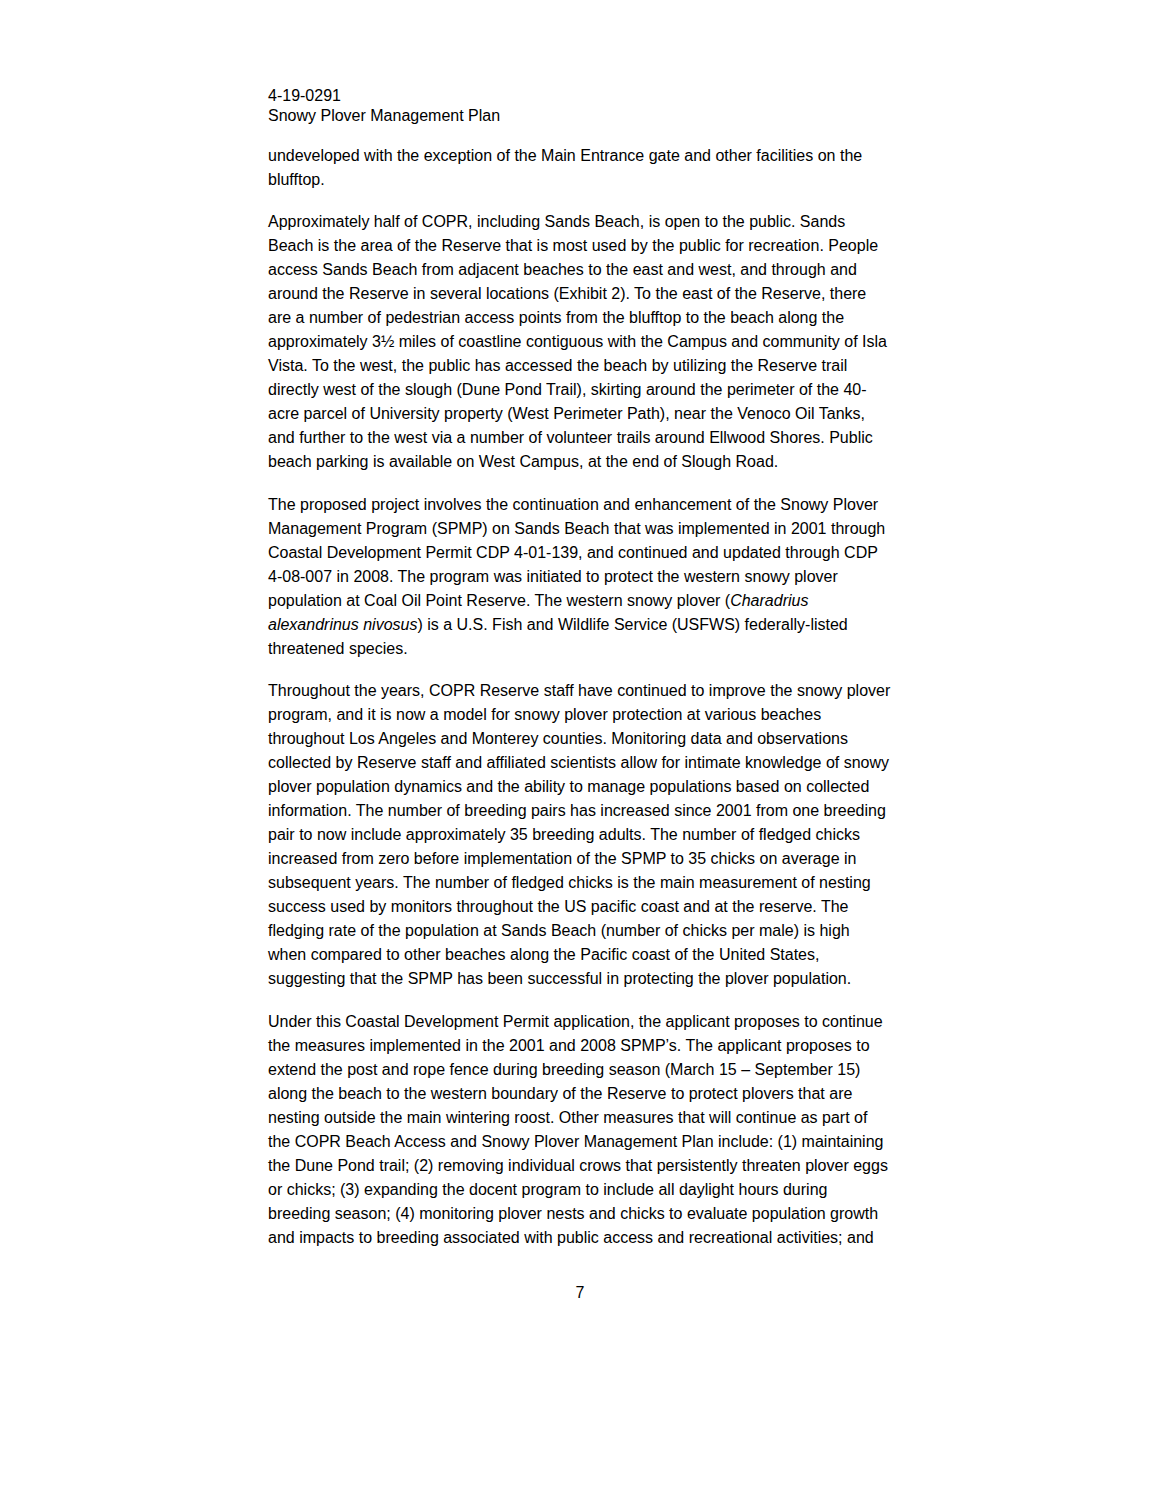4-19-0291
Snowy Plover Management Plan
undeveloped with the exception of the Main Entrance gate and other facilities on the blufftop.
Approximately half of COPR, including Sands Beach, is open to the public. Sands Beach is the area of the Reserve that is most used by the public for recreation. People access Sands Beach from adjacent beaches to the east and west, and through and around the Reserve in several locations (Exhibit 2). To the east of the Reserve, there are a number of pedestrian access points from the blufftop to the beach along the approximately 3½ miles of coastline contiguous with the Campus and community of Isla Vista. To the west, the public has accessed the beach by utilizing the Reserve trail directly west of the slough (Dune Pond Trail), skirting around the perimeter of the 40-acre parcel of University property (West Perimeter Path), near the Venoco Oil Tanks, and further to the west via a number of volunteer trails around Ellwood Shores. Public beach parking is available on West Campus, at the end of Slough Road.
The proposed project involves the continuation and enhancement of the Snowy Plover Management Program (SPMP) on Sands Beach that was implemented in 2001 through Coastal Development Permit CDP 4-01-139, and continued and updated through CDP 4-08-007 in 2008. The program was initiated to protect the western snowy plover population at Coal Oil Point Reserve. The western snowy plover (Charadrius alexandrinus nivosus) is a U.S. Fish and Wildlife Service (USFWS) federally-listed threatened species.
Throughout the years, COPR Reserve staff have continued to improve the snowy plover program, and it is now a model for snowy plover protection at various beaches throughout Los Angeles and Monterey counties. Monitoring data and observations collected by Reserve staff and affiliated scientists allow for intimate knowledge of snowy plover population dynamics and the ability to manage populations based on collected information. The number of breeding pairs has increased since 2001 from one breeding pair to now include approximately 35 breeding adults. The number of fledged chicks increased from zero before implementation of the SPMP to 35 chicks on average in subsequent years. The number of fledged chicks is the main measurement of nesting success used by monitors throughout the US pacific coast and at the reserve. The fledging rate of the population at Sands Beach (number of chicks per male) is high when compared to other beaches along the Pacific coast of the United States, suggesting that the SPMP has been successful in protecting the plover population.
Under this Coastal Development Permit application, the applicant proposes to continue the measures implemented in the 2001 and 2008 SPMP’s. The applicant proposes to extend the post and rope fence during breeding season (March 15 – September 15) along the beach to the western boundary of the Reserve to protect plovers that are nesting outside the main wintering roost. Other measures that will continue as part of the COPR Beach Access and Snowy Plover Management Plan include: (1) maintaining the Dune Pond trail; (2) removing individual crows that persistently threaten plover eggs or chicks; (3) expanding the docent program to include all daylight hours during breeding season; (4) monitoring plover nests and chicks to evaluate population growth and impacts to breeding associated with public access and recreational activities; and
7